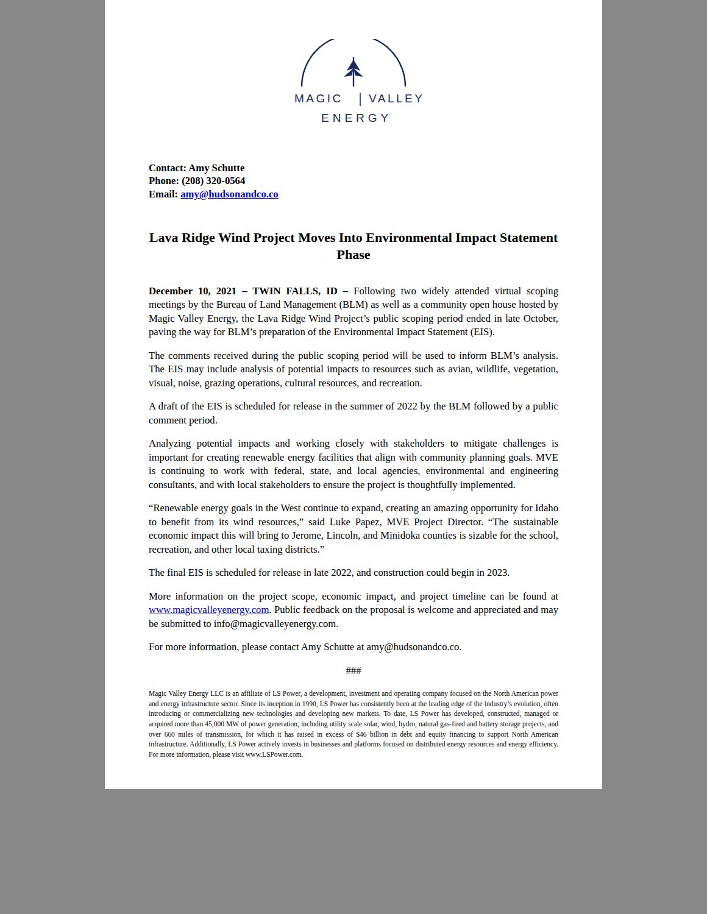MAGIC VALLEY ENERGY
Contact: Amy Schutte
Phone: (208) 320-0564
Email: amy@hudsonandco.co
Lava Ridge Wind Project Moves Into Environmental Impact Statement Phase
December 10, 2021 – TWIN FALLS, ID – Following two widely attended virtual scoping meetings by the Bureau of Land Management (BLM) as well as a community open house hosted by Magic Valley Energy, the Lava Ridge Wind Project’s public scoping period ended in late October, paving the way for BLM’s preparation of the Environmental Impact Statement (EIS).
The comments received during the public scoping period will be used to inform BLM’s analysis. The EIS may include analysis of potential impacts to resources such as avian, wildlife, vegetation, visual, noise, grazing operations, cultural resources, and recreation.
A draft of the EIS is scheduled for release in the summer of 2022 by the BLM followed by a public comment period.
Analyzing potential impacts and working closely with stakeholders to mitigate challenges is important for creating renewable energy facilities that align with community planning goals. MVE is continuing to work with federal, state, and local agencies, environmental and engineering consultants, and with local stakeholders to ensure the project is thoughtfully implemented.
“Renewable energy goals in the West continue to expand, creating an amazing opportunity for Idaho to benefit from its wind resources,” said Luke Papez, MVE Project Director. “The sustainable economic impact this will bring to Jerome, Lincoln, and Minidoka counties is sizable for the school, recreation, and other local taxing districts.”
The final EIS is scheduled for release in late 2022, and construction could begin in 2023.
More information on the project scope, economic impact, and project timeline can be found at www.magicvalleyenergy.com. Public feedback on the proposal is welcome and appreciated and may be submitted to info@magicvalleyenergy.com.
For more information, please contact Amy Schutte at amy@hudsonandco.co.
###
Magic Valley Energy LLC is an affiliate of LS Power, a development, investment and operating company focused on the North American power and energy infrastructure sector. Since its inception in 1990, LS Power has consistently been at the leading edge of the industry’s evolution, often introducing or commercializing new technologies and developing new markets. To date, LS Power has developed, constructed, managed or acquired more than 45,000 MW of power generation, including utility scale solar, wind, hydro, natural gas-fired and battery storage projects, and over 660 miles of transmission, for which it has raised in excess of $46 billion in debt and equity financing to support North American infrastructure. Additionally, LS Power actively invests in businesses and platforms focused on distributed energy resources and energy efficiency. For more information, please visit www.LSPower.com.